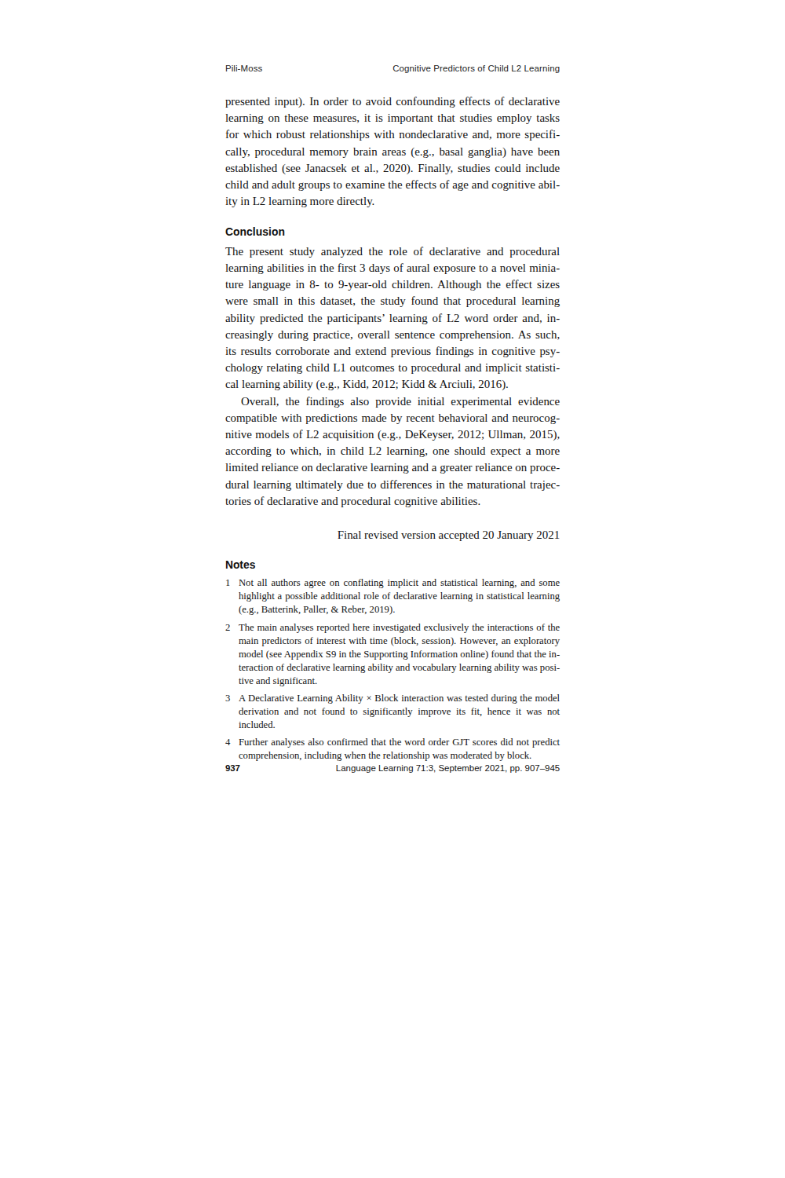Pili-Moss Cognitive Predictors of Child L2 Learning
presented input). In order to avoid confounding effects of declarative learning on these measures, it is important that studies employ tasks for which robust relationships with nondeclarative and, more specifically, procedural memory brain areas (e.g., basal ganglia) have been established (see Janacsek et al., 2020). Finally, studies could include child and adult groups to examine the effects of age and cognitive ability in L2 learning more directly.
Conclusion
The present study analyzed the role of declarative and procedural learning abilities in the first 3 days of aural exposure to a novel miniature language in 8- to 9-year-old children. Although the effect sizes were small in this dataset, the study found that procedural learning ability predicted the participants’ learning of L2 word order and, increasingly during practice, overall sentence comprehension. As such, its results corroborate and extend previous findings in cognitive psychology relating child L1 outcomes to procedural and implicit statistical learning ability (e.g., Kidd, 2012; Kidd & Arciuli, 2016).
Overall, the findings also provide initial experimental evidence compatible with predictions made by recent behavioral and neurocognitive models of L2 acquisition (e.g., DeKeyser, 2012; Ullman, 2015), according to which, in child L2 learning, one should expect a more limited reliance on declarative learning and a greater reliance on procedural learning ultimately due to differences in the maturational trajectories of declarative and procedural cognitive abilities.
Final revised version accepted 20 January 2021
Notes
1 Not all authors agree on conflating implicit and statistical learning, and some highlight a possible additional role of declarative learning in statistical learning (e.g., Batterink, Paller, & Reber, 2019).
2 The main analyses reported here investigated exclusively the interactions of the main predictors of interest with time (block, session). However, an exploratory model (see Appendix S9 in the Supporting Information online) found that the interaction of declarative learning ability and vocabulary learning ability was positive and significant.
3 A Declarative Learning Ability × Block interaction was tested during the model derivation and not found to significantly improve its fit, hence it was not included.
4 Further analyses also confirmed that the word order GJT scores did not predict comprehension, including when the relationship was moderated by block.
937 Language Learning 71:3, September 2021, pp. 907–945